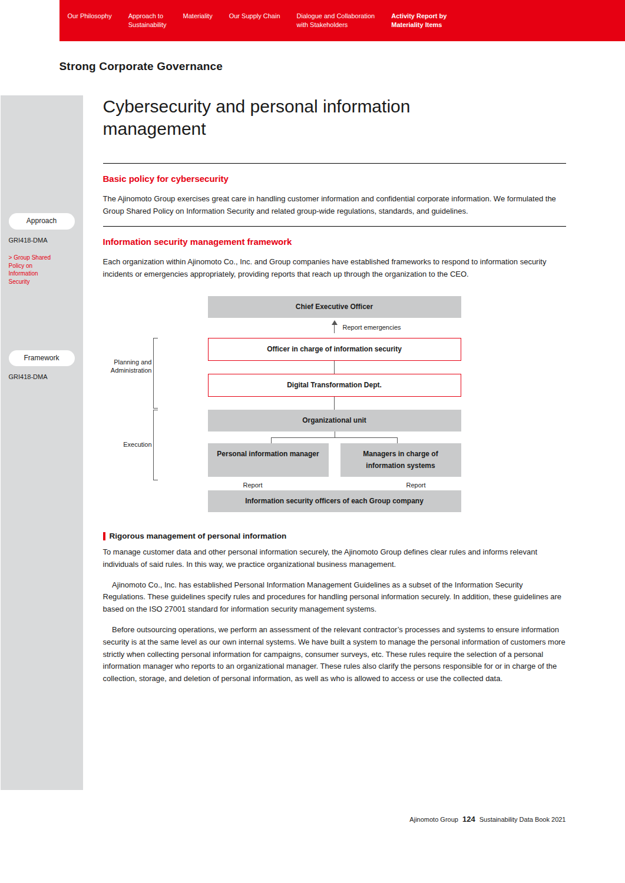Our Philosophy
Approach to
Sustainability
Materiality
Our Supply Chain
Dialogue and Collaboration
with Stakeholders
Activity Report by
Materiality Items
Strong Corporate Governance
Approach
GRI418-DMA
> Group Shared
Policy on
Information
Security
Framework
GRI418-DMA
Cybersecurity and personal information
management
Basic policy for cybersecurity
The Ajinomoto Group exercises great care in handling customer information and confidential corporate information. We formulated the Group Shared Policy on Information Security and related group-wide regulations, standards, and guidelines.
Information security management framework
Each organization within Ajinomoto Co., Inc. and Group companies have established frameworks to respond to information security incidents or emergencies appropriately, providing reports that reach up through the organization to the CEO.
Chief Executive Officer
Report emergencies
Planning and
Administration
Officer in charge of information security
Digital Transformation Dept.
Execution
Organizational unit
Personal information manager
Managers in charge of
information systems
Report Report
Information security officers of each Group company
Rigorous management of personal information
To manage customer data and other personal information securely, the Ajinomoto Group defines clear rules and informs relevant individuals of said rules. In this way, we practice organizational business management.
Ajinomoto Co., Inc. has established Personal Information Management Guidelines as a subset of the Information Security Regulations. These guidelines specify rules and procedures for handling personal information securely. In addition, these guidelines are based on the ISO 27001 standard for information security management systems.
Before outsourcing operations, we perform an assessment of the relevant contractor’s processes and systems to ensure information security is at the same level as our own internal systems. We have built a system to manage the personal information of customers more strictly when collecting personal information for campaigns, consumer surveys, etc. These rules require the selection of a personal information manager who reports to an organizational manager. These rules also clarify the persons responsible for or in charge of the collection, storage, and deletion of personal information, as well as who is allowed to access or use the collected data.
Ajinomoto Group 124 Sustainability Data Book 2021